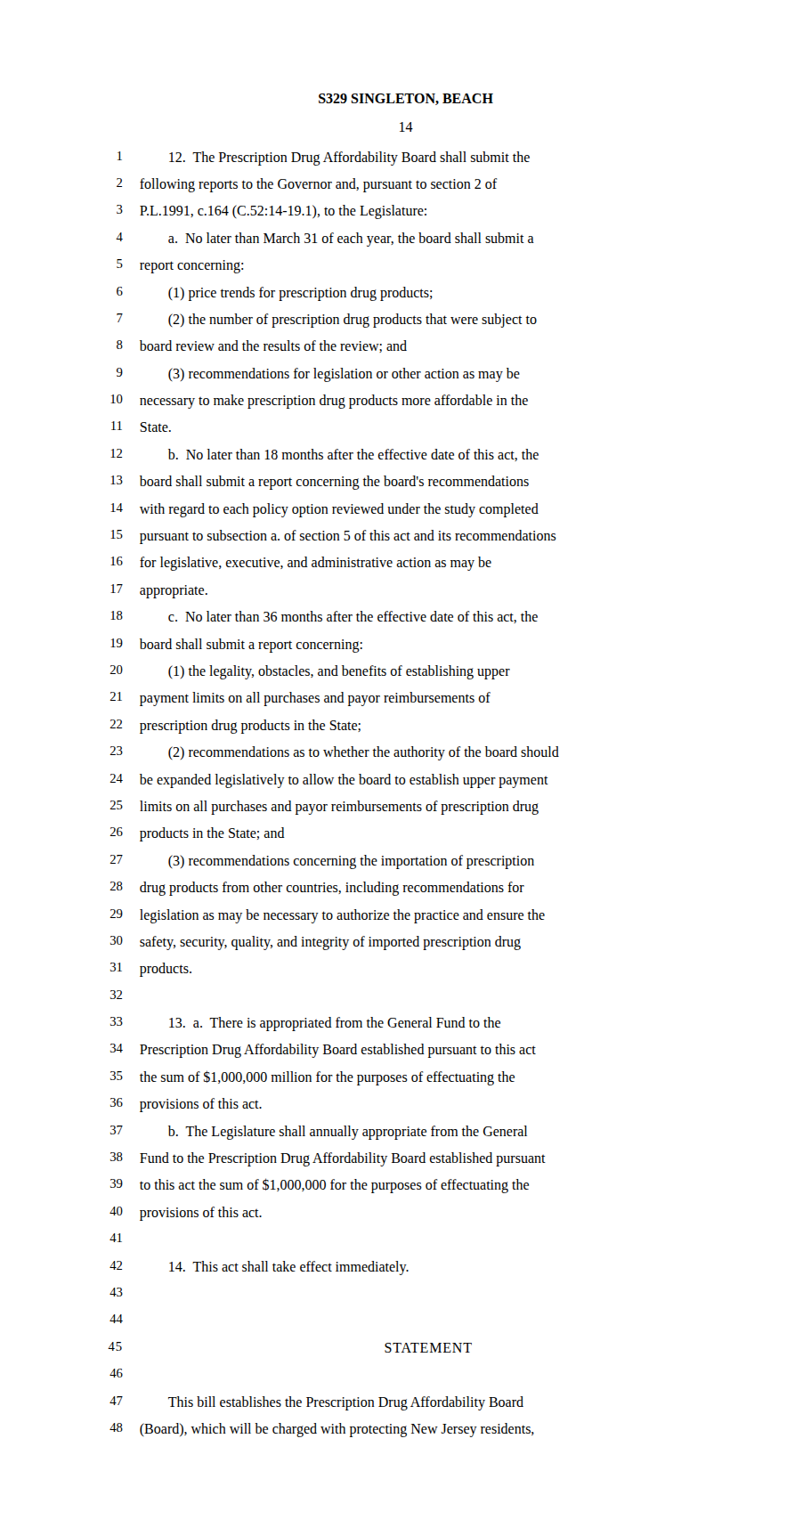S329 SINGLETON, BEACH
14
12. The Prescription Drug Affordability Board shall submit the
following reports to the Governor and, pursuant to section 2 of
P.L.1991, c.164 (C.52:14-19.1), to the Legislature:
a. No later than March 31 of each year, the board shall submit a
report concerning:
(1) price trends for prescription drug products;
(2) the number of prescription drug products that were subject to
board review and the results of the review; and
(3) recommendations for legislation or other action as may be
necessary to make prescription drug products more affordable in the
State.
b. No later than 18 months after the effective date of this act, the
board shall submit a report concerning the board's recommendations
with regard to each policy option reviewed under the study completed
pursuant to subsection a. of section 5 of this act and its recommendations
for legislative, executive, and administrative action as may be
appropriate.
c. No later than 36 months after the effective date of this act, the
board shall submit a report concerning:
(1) the legality, obstacles, and benefits of establishing upper
payment limits on all purchases and payor reimbursements of
prescription drug products in the State;
(2) recommendations as to whether the authority of the board should
be expanded legislatively to allow the board to establish upper payment
limits on all purchases and payor reimbursements of prescription drug
products in the State; and
(3) recommendations concerning the importation of prescription
drug products from other countries, including recommendations for
legislation as may be necessary to authorize the practice and ensure the
safety, security, quality, and integrity of imported prescription drug
products.
13. a. There is appropriated from the General Fund to the
Prescription Drug Affordability Board established pursuant to this act
the sum of $1,000,000 million for the purposes of effectuating the
provisions of this act.
b. The Legislature shall annually appropriate from the General
Fund to the Prescription Drug Affordability Board established pursuant
to this act the sum of $1,000,000 for the purposes of effectuating the
provisions of this act.
14. This act shall take effect immediately.
STATEMENT
This bill establishes the Prescription Drug Affordability Board
(Board), which will be charged with protecting New Jersey residents,